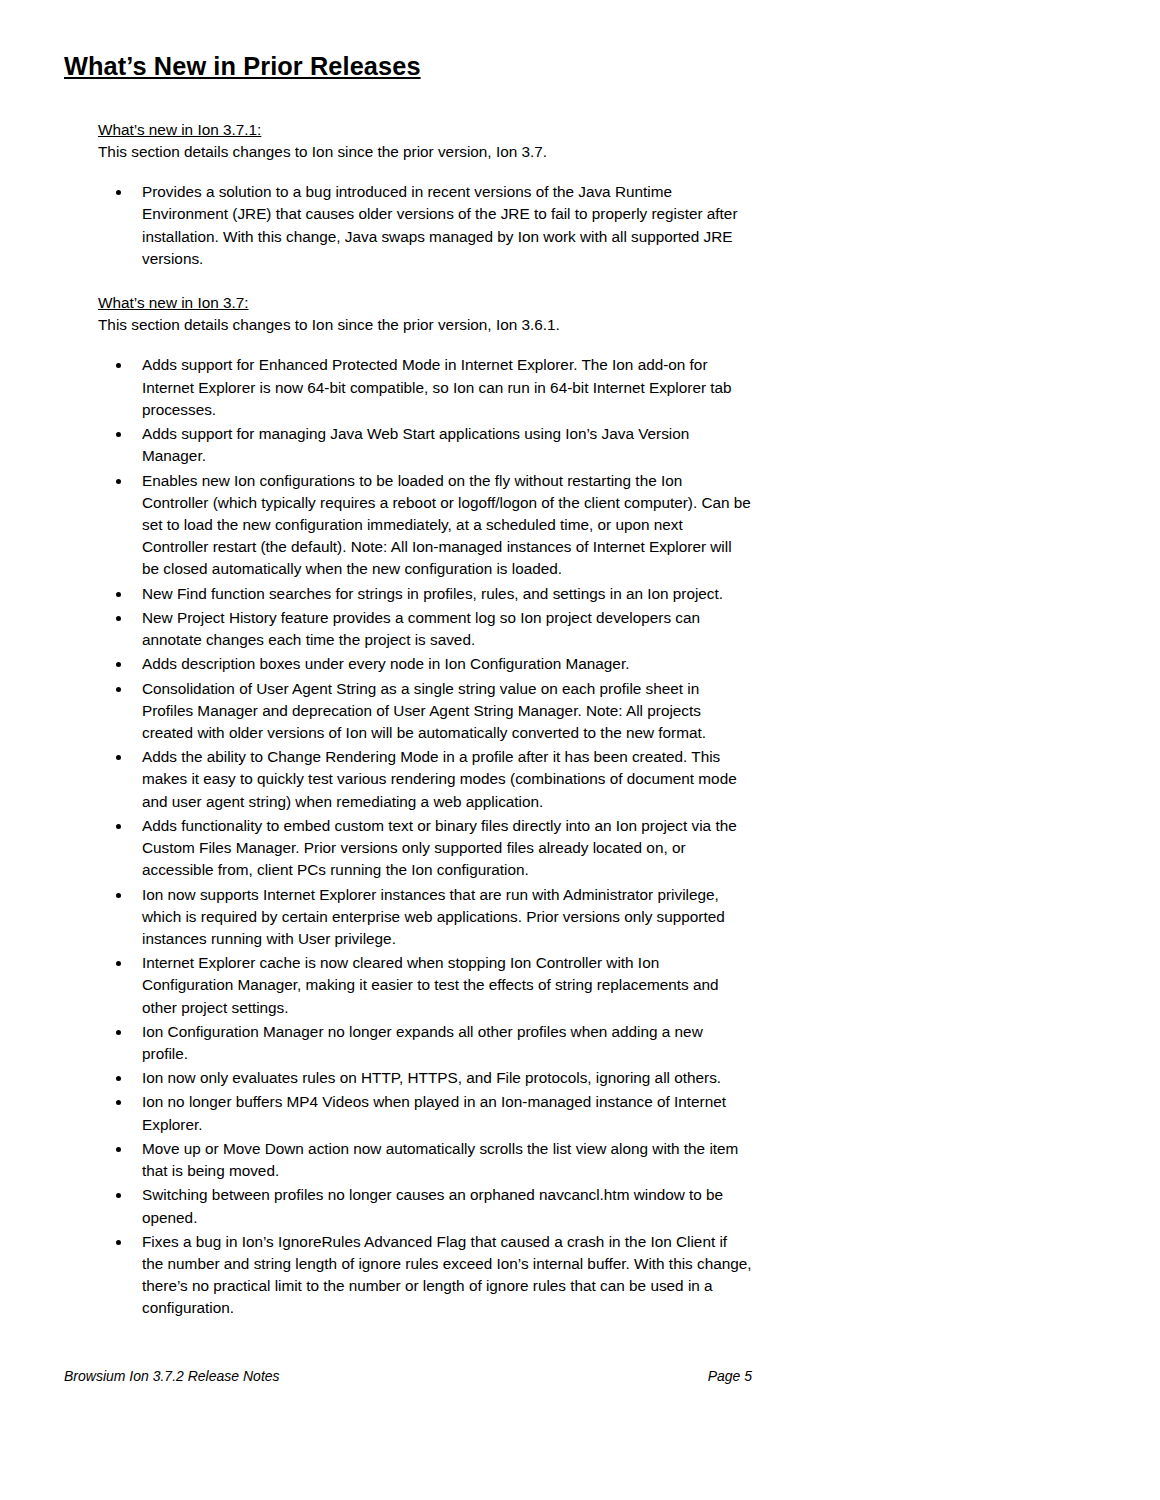What’s New in Prior Releases
What’s new in Ion 3.7.1:
This section details changes to Ion since the prior version, Ion 3.7.
Provides a solution to a bug introduced in recent versions of the Java Runtime Environment (JRE) that causes older versions of the JRE to fail to properly register after installation. With this change, Java swaps managed by Ion work with all supported JRE versions.
What’s new in Ion 3.7:
This section details changes to Ion since the prior version, Ion 3.6.1.
Adds support for Enhanced Protected Mode in Internet Explorer. The Ion add-on for Internet Explorer is now 64-bit compatible, so Ion can run in 64-bit Internet Explorer tab processes.
Adds support for managing Java Web Start applications using Ion’s Java Version Manager.
Enables new Ion configurations to be loaded on the fly without restarting the Ion Controller (which typically requires a reboot or logoff/logon of the client computer). Can be set to load the new configuration immediately, at a scheduled time, or upon next Controller restart (the default). Note: All Ion-managed instances of Internet Explorer will be closed automatically when the new configuration is loaded.
New Find function searches for strings in profiles, rules, and settings in an Ion project.
New Project History feature provides a comment log so Ion project developers can annotate changes each time the project is saved.
Adds description boxes under every node in Ion Configuration Manager.
Consolidation of User Agent String as a single string value on each profile sheet in Profiles Manager and deprecation of User Agent String Manager. Note: All projects created with older versions of Ion will be automatically converted to the new format.
Adds the ability to Change Rendering Mode in a profile after it has been created. This makes it easy to quickly test various rendering modes (combinations of document mode and user agent string) when remediating a web application.
Adds functionality to embed custom text or binary files directly into an Ion project via the Custom Files Manager. Prior versions only supported files already located on, or accessible from, client PCs running the Ion configuration.
Ion now supports Internet Explorer instances that are run with Administrator privilege, which is required by certain enterprise web applications. Prior versions only supported instances running with User privilege.
Internet Explorer cache is now cleared when stopping Ion Controller with Ion Configuration Manager, making it easier to test the effects of string replacements and other project settings.
Ion Configuration Manager no longer expands all other profiles when adding a new profile.
Ion now only evaluates rules on HTTP, HTTPS, and File protocols, ignoring all others.
Ion no longer buffers MP4 Videos when played in an Ion-managed instance of Internet Explorer.
Move up or Move Down action now automatically scrolls the list view along with the item that is being moved.
Switching between profiles no longer causes an orphaned navcancl.htm window to be opened.
Fixes a bug in Ion’s IgnoreRules Advanced Flag that caused a crash in the Ion Client if the number and string length of ignore rules exceed Ion’s internal buffer. With this change, there’s no practical limit to the number or length of ignore rules that can be used in a configuration.
Browsium Ion 3.7.2 Release Notes Page 5